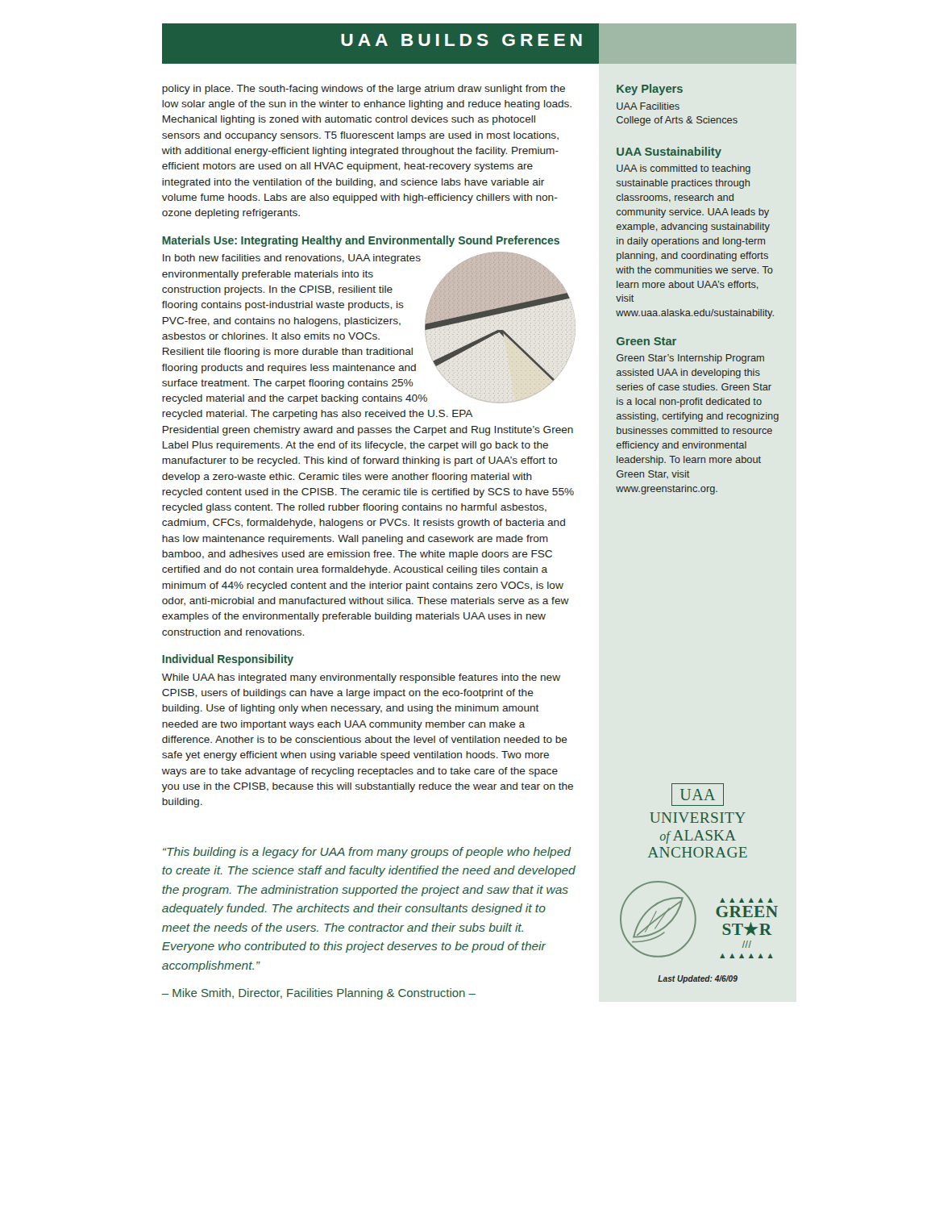UAA BUILDS GREEN
policy in place. The south-facing windows of the large atrium draw sunlight from the low solar angle of the sun in the winter to enhance lighting and reduce heating loads. Mechanical lighting is zoned with automatic control devices such as photocell sensors and occupancy sensors. T5 fluorescent lamps are used in most locations, with additional energy-efficient lighting integrated throughout the facility. Premium-efficient motors are used on all HVAC equipment, heat-recovery systems are integrated into the ventilation of the building, and science labs have variable air volume fume hoods. Labs are also equipped with high-efficiency chillers with non-ozone depleting refrigerants.
Materials Use: Integrating Healthy and Environmentally Sound Preferences
In both new facilities and renovations, UAA integrates environmentally preferable materials into its construction projects. In the CPISB, resilient tile flooring contains post-industrial waste products, is PVC-free, and contains no halogens, plasticizers, asbestos or chlorines. It also emits no VOCs. Resilient tile flooring is more durable than traditional flooring products and requires less maintenance and surface treatment. The carpet flooring contains 25% recycled material and the carpet backing contains 40% recycled material. The carpeting has also received the U.S. EPA Presidential green chemistry award and passes the Carpet and Rug Institute’s Green Label Plus requirements. At the end of its lifecycle, the carpet will go back to the manufacturer to be recycled. This kind of forward thinking is part of UAA’s effort to develop a zero-waste ethic. Ceramic tiles were another flooring material with recycled content used in the CPISB. The ceramic tile is certified by SCS to have 55% recycled glass content. The rolled rubber flooring contains no harmful asbestos, cadmium, CFCs, formaldehyde, halogens or PVCs. It resists growth of bacteria and has low maintenance requirements. Wall paneling and casework are made from bamboo, and adhesives used are emission free. The white maple doors are FSC certified and do not contain urea formaldehyde. Acoustical ceiling tiles contain a minimum of 44% recycled content and the interior paint contains zero VOCs, is low odor, anti-microbial and manufactured without silica. These materials serve as a few examples of the environmentally preferable building materials UAA uses in new construction and renovations.
Individual Responsibility
While UAA has integrated many environmentally responsible features into the new CPISB, users of buildings can have a large impact on the eco-footprint of the building. Use of lighting only when necessary, and using the minimum amount needed are two important ways each UAA community member can make a difference. Another is to be conscientious about the level of ventilation needed to be safe yet energy efficient when using variable speed ventilation hoods. Two more ways are to take advantage of recycling receptacles and to take care of the space you use in the CPISB, because this will substantially reduce the wear and tear on the building.
“This building is a legacy for UAA from many groups of people who helped to create it. The science staff and faculty identified the need and developed the program. The administration supported the project and saw that it was adequately funded. The architects and their consultants designed it to meet the needs of the users. The contractor and their subs built it. Everyone who contributed to this project deserves to be proud of their accomplishment.”
– Mike Smith, Director, Facilities Planning & Construction –
Key Players
UAA Facilities
College of Arts & Sciences
UAA Sustainability
UAA is committed to teaching sustainable practices through classrooms, research and community service. UAA leads by example, advancing sustainability in daily operations and long-term planning, and coordinating efforts with the communities we serve. To learn more about UAA’s efforts, visit www.uaa.alaska.edu/sustainability.
Green Star
Green Star’s Internship Program assisted UAA in developing this series of case studies. Green Star is a local non-profit dedicated to assisting, certifying and recognizing businesses committed to resource efficiency and environmental leadership. To learn more about Green Star, visit www.greenstarinc.org.
UAA
UNIVERSITY
of ALASKA
ANCHORAGE
▲▲▲▲▲▲
GREEN
ST★R
///
▲▲▲▲▲▲
Last Updated: 4/6/09